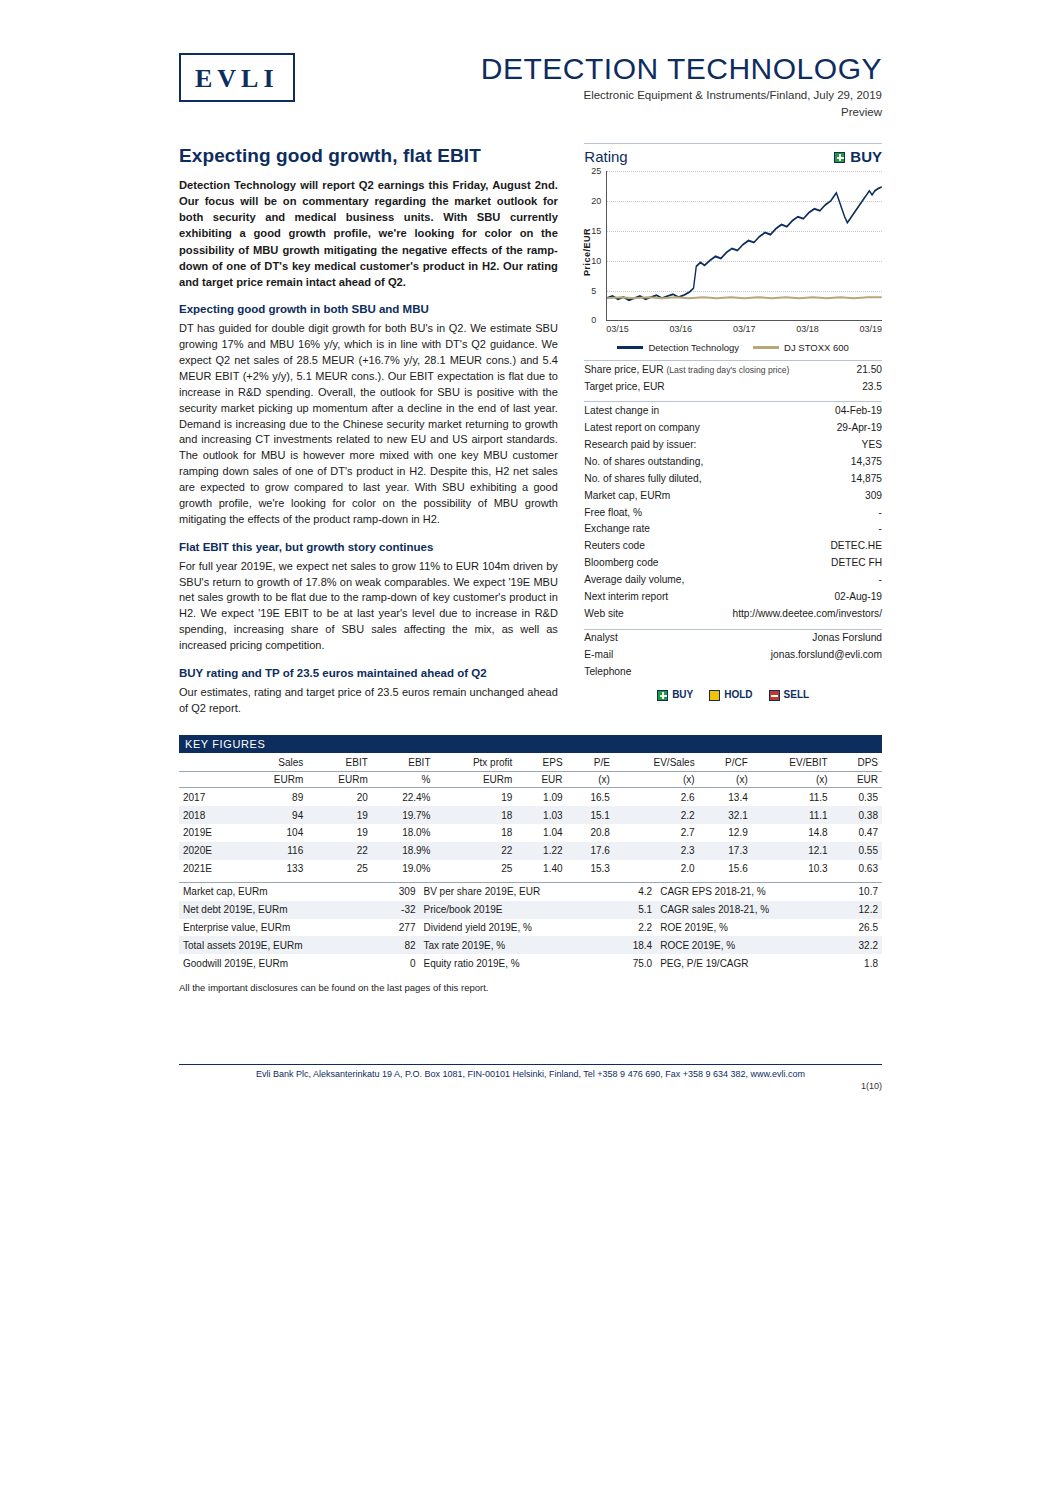EVLI
DETECTION TECHNOLOGY
Electronic Equipment & Instruments/Finland, July 29, 2019
Preview
Expecting good growth, flat EBIT
Detection Technology will report Q2 earnings this Friday, August 2nd. Our focus will be on commentary regarding the market outlook for both security and medical business units. With SBU currently exhibiting a good growth profile, we're looking for color on the possibility of MBU growth mitigating the negative effects of the ramp-down of one of DT's key medical customer's product in H2. Our rating and target price remain intact ahead of Q2.
Expecting good growth in both SBU and MBU
DT has guided for double digit growth for both BU's in Q2. We estimate SBU growing 17% and MBU 16% y/y, which is in line with DT's Q2 guidance. We expect Q2 net sales of 28.5 MEUR (+16.7% y/y, 28.1 MEUR cons.) and 5.4 MEUR EBIT (+2% y/y), 5.1 MEUR cons.). Our EBIT expectation is flat due to increase in R&D spending. Overall, the outlook for SBU is positive with the security market picking up momentum after a decline in the end of last year. Demand is increasing due to the Chinese security market returning to growth and increasing CT investments related to new EU and US airport standards. The outlook for MBU is however more mixed with one key MBU customer ramping down sales of one of DT's product in H2. Despite this, H2 net sales are expected to grow compared to last year. With SBU exhibiting a good growth profile, we're looking for color on the possibility of MBU growth mitigating the effects of the product ramp-down in H2.
Flat EBIT this year, but growth story continues
For full year 2019E, we expect net sales to grow 11% to EUR 104m driven by SBU's return to growth of 17.8% on weak comparables. We expect '19E MBU net sales growth to be flat due to the ramp-down of key customer's product in H2. We expect '19E EBIT to be at last year's level due to increase in R&D spending, increasing share of SBU sales affecting the mix, as well as increased pricing competition.
BUY rating and TP of 23.5 euros maintained ahead of Q2
Our estimates, rating and target price of 23.5 euros remain unchanged ahead of Q2 report.
Rating
BUY
Price/EUR
25
20
15
10
5
0
03/1503/1603/1703/1803/19
Detection Technology
DJ STOXX 600
| Share price, EUR (Last trading day's closing price) | 21.50 |
| Target price, EUR | 23.5 |
| Latest change in | 04-Feb-19 |
| Latest report on company | 29-Apr-19 |
| Research paid by issuer: | YES |
| No. of shares outstanding, | 14,375 |
| No. of shares fully diluted, | 14,875 |
| Market cap, EURm | 309 |
| Free float, % | - |
| Exchange rate | - |
| Reuters code | DETEC.HE |
| Bloomberg code | DETEC FH |
| Average daily volume, | - |
| Next interim report | 02-Aug-19 |
| Web site | http://www.deetee.com/investors/ |
| Analyst | Jonas Forslund |
| E-mail | jonas.forslund@evli.com |
| Telephone | |
BUY
HOLD
SELL
KEY FIGURES
| | Sales | EBIT | EBIT | Ptx profit | EPS | P/E | EV/Sales | P/CF | EV/EBIT | DPS |
| --- | --- | --- | --- | --- | --- | --- | --- | --- | --- | --- |
| | EURm | EURm | % | EURm | EUR | (x) | (x) | (x) | (x) | EUR |
| 2017 | 89 | 20 | 22.4% | 19 | 1.09 | 16.5 | 2.6 | 13.4 | 11.5 | 0.35 |
| 2018 | 94 | 19 | 19.7% | 18 | 1.03 | 15.1 | 2.2 | 32.1 | 11.1 | 0.38 |
| 2019E | 104 | 19 | 18.0% | 18 | 1.04 | 20.8 | 2.7 | 12.9 | 14.8 | 0.47 |
| 2020E | 116 | 22 | 18.9% | 22 | 1.22 | 17.6 | 2.3 | 17.3 | 12.1 | 0.55 |
| 2021E | 133 | 25 | 19.0% | 25 | 1.40 | 15.3 | 2.0 | 15.6 | 10.3 | 0.63 |
| Market cap, EURm | 309 | BV per share 2019E, EUR | 4.2 | CAGR EPS 2018-21, % | 10.7 |
| Net debt 2019E, EURm | -32 | Price/book 2019E | 5.1 | CAGR sales 2018-21, % | 12.2 |
| Enterprise value, EURm | 277 | Dividend yield 2019E, % | 2.2 | ROE 2019E, % | 26.5 |
| Total assets 2019E, EURm | 82 | Tax rate 2019E, % | 18.4 | ROCE 2019E, % | 32.2 |
| Goodwill 2019E, EURm | 0 | Equity ratio 2019E, % | 75.0 | PEG, P/E 19/CAGR | 1.8 |
All the important disclosures can be found on the last pages of this report.
Evli Bank Plc, Aleksanterinkatu 19 A, P.O. Box 1081, FIN-00101 Helsinki, Finland, Tel +358 9 476 690, Fax +358 9 634 382, www.evli.com
1(10)